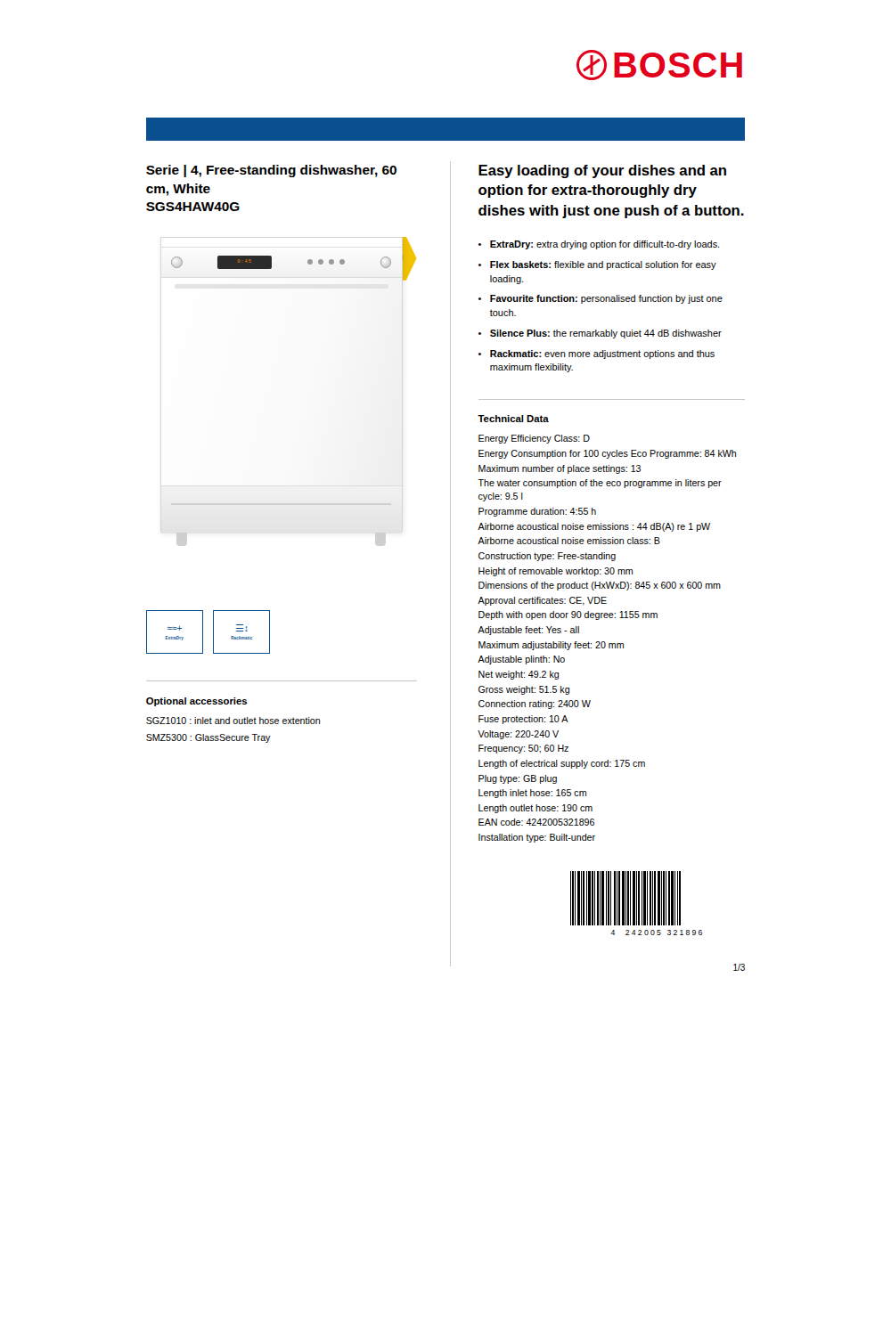BOSCH
Serie | 4, Free-standing dishwasher, 60 cm, White
SGS4HAW40G
A ↑ G
D
0:45
≈≈+
ExtraDry
☰↕
Rackmatic
Optional accessories
SGZ1010 : inlet and outlet hose extention
SMZ5300 : GlassSecure Tray
Easy loading of your dishes and an option for extra-thoroughly dry dishes with just one push of a button.
ExtraDry: extra drying option for difficult-to-dry loads.
Flex baskets: flexible and practical solution for easy loading.
Favourite function: personalised function by just one touch.
Silence Plus: the remarkably quiet 44 dB dishwasher
Rackmatic: even more adjustment options and thus maximum flexibility.
Technical Data
Energy Efficiency Class: D
Energy Consumption for 100 cycles Eco Programme: 84 kWh
Maximum number of place settings: 13
The water consumption of the eco programme in liters per cycle: 9.5 l
Programme duration: 4:55 h
Airborne acoustical noise emissions : 44 dB(A) re 1 pW
Airborne acoustical noise emission class: B
Construction type: Free-standing
Height of removable worktop: 30 mm
Dimensions of the product (HxWxD): 845 x 600 x 600 mm
Approval certificates: CE, VDE
Depth with open door 90 degree: 1155 mm
Adjustable feet: Yes - all
Maximum adjustability feet: 20 mm
Adjustable plinth: No
Net weight: 49.2 kg
Gross weight: 51.5 kg
Connection rating: 2400 W
Fuse protection: 10 A
Voltage: 220-240 V
Frequency: 50; 60 Hz
Length of electrical supply cord: 175 cm
Plug type: GB plug
Length inlet hose: 165 cm
Length outlet hose: 190 cm
EAN code: 4242005321896
Installation type: Built-under
4 242005 321896
1/3